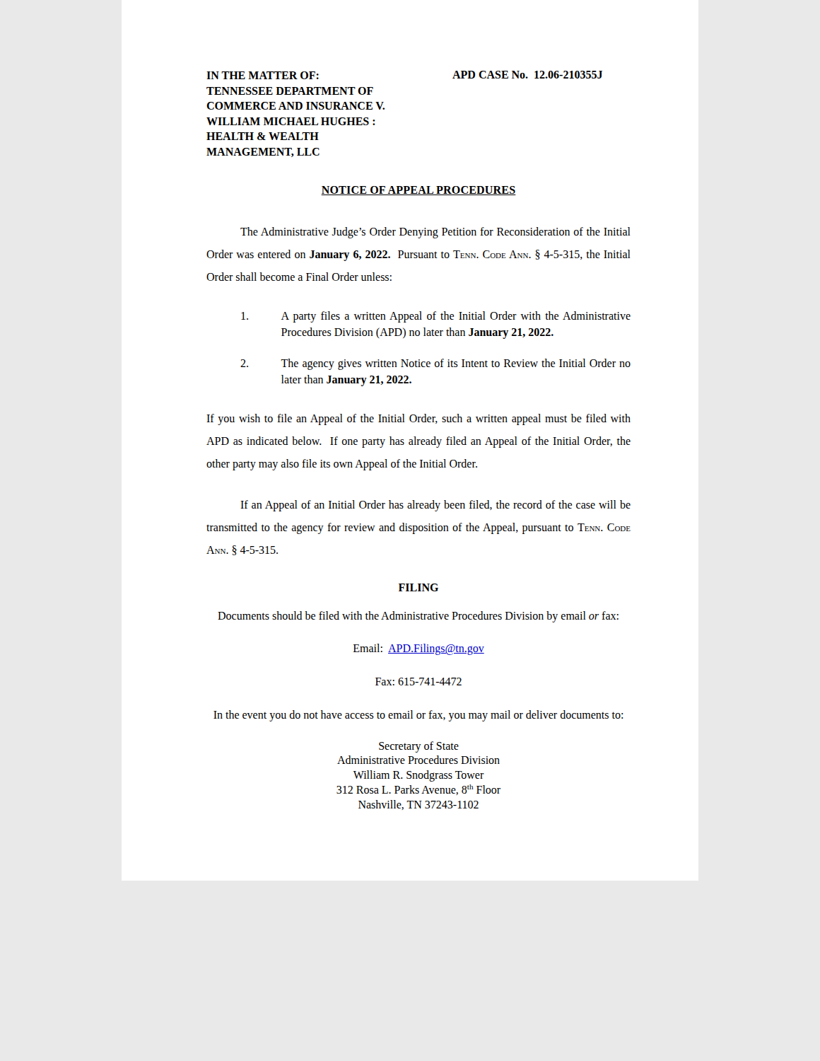| In the Matter of: Tennessee Department of Commerce and Insurance v. William Michael Hughes : Health & Wealth Management, LLC | APD CASE No. 12.06-210355J |
Notice of Appeal Procedures
The Administrative Judge’s Order Denying Petition for Reconsideration of the Initial Order was entered on January 6, 2022. Pursuant to Tenn. Code Ann. § 4-5-315, the Initial Order shall become a Final Order unless:
1. A party files a written Appeal of the Initial Order with the Administrative Procedures Division (APD) no later than January 21, 2022.
2. The agency gives written Notice of its Intent to Review the Initial Order no later than January 21, 2022.
If you wish to file an Appeal of the Initial Order, such a written appeal must be filed with APD as indicated below. If one party has already filed an Appeal of the Initial Order, the other party may also file its own Appeal of the Initial Order.
If an Appeal of an Initial Order has already been filed, the record of the case will be transmitted to the agency for review and disposition of the Appeal, pursuant to Tenn. Code Ann. § 4-5-315.
FILING
Documents should be filed with the Administrative Procedures Division by email or fax:
Email: APD.Filings@tn.gov
Fax: 615-741-4472
In the event you do not have access to email or fax, you may mail or deliver documents to:
Secretary of State
Administrative Procedures Division
William R. Snodgrass Tower
312 Rosa L. Parks Avenue, 8th Floor
Nashville, TN 37243-1102